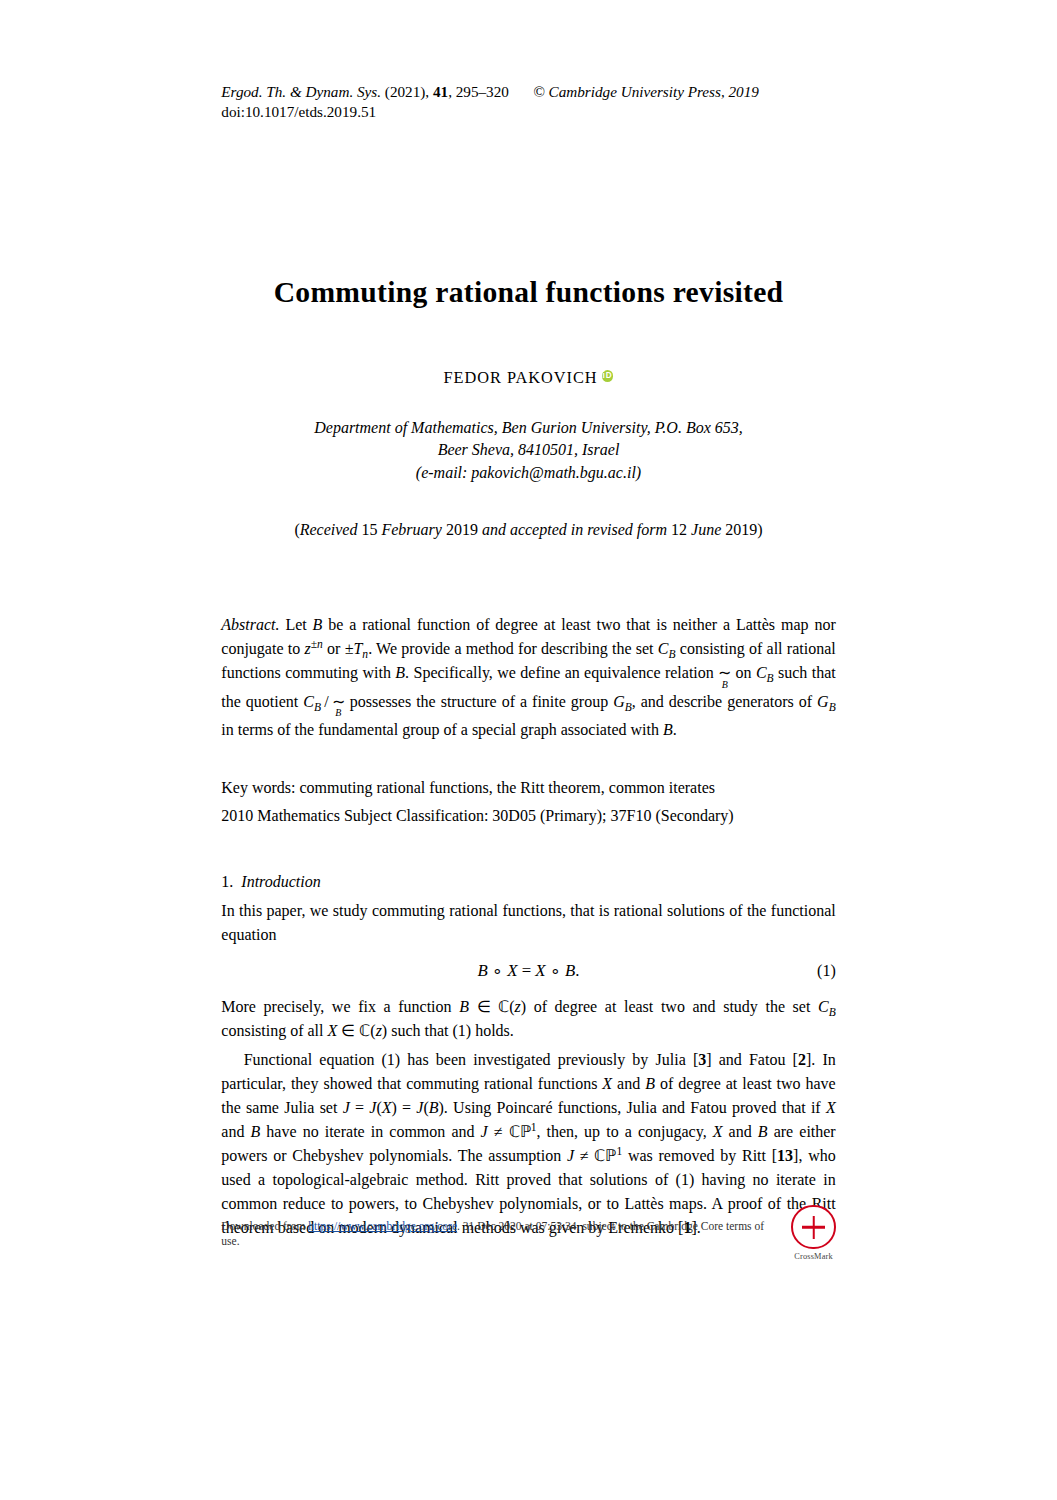Ergod. Th. & Dynam. Sys. (2021), 41, 295–320 © Cambridge University Press, 2019
doi:10.1017/etds.2019.51
Commuting rational functions revisited
FEDOR PAKOVICH
Department of Mathematics, Ben Gurion University, P.O. Box 653,
Beer Sheva, 8410501, Israel
(e-mail: pakovich@math.bgu.ac.il)
(Received 15 February 2019 and accepted in revised form 12 June 2019)
Abstract. Let B be a rational function of degree at least two that is neither a Lattès map nor conjugate to z±n or ±Tn. We provide a method for describing the set CB consisting of all rational functions commuting with B. Specifically, we define an equivalence relation ∼B on CB such that the quotient CB / ∼B possesses the structure of a finite group GB, and describe generators of GB in terms of the fundamental group of a special graph associated with B.
Key words: commuting rational functions, the Ritt theorem, common iterates
2010 Mathematics Subject Classification: 30D05 (Primary); 37F10 (Secondary)
1. Introduction
In this paper, we study commuting rational functions, that is rational solutions of the functional equation
B ∘ X = X ∘ B. (1)
More precisely, we fix a function B ∈ ℂ(z) of degree at least two and study the set CB consisting of all X ∈ ℂ(z) such that (1) holds.
Functional equation (1) has been investigated previously by Julia [3] and Fatou [2]. In particular, they showed that commuting rational functions X and B of degree at least two have the same Julia set J = J(X) = J(B). Using Poincaré functions, Julia and Fatou proved that if X and B have no iterate in common and J ≠ ℂℙ1, then, up to a conjugacy, X and B are either powers or Chebyshev polynomials. The assumption J ≠ ℂℙ1 was removed by Ritt [13], who used a topological-algebraic method. Ritt proved that solutions of (1) having no iterate in common reduce to powers, to Chebyshev polynomials, or to Lattès maps. A proof of the Ritt theorem based on modern dynamical methods was given by Eremenko [1].
Downloaded from https://www.cambridge.org/core. 31 Dec 2020 at 07:53:34, subject to the Cambridge Core terms of use.
CrossMark